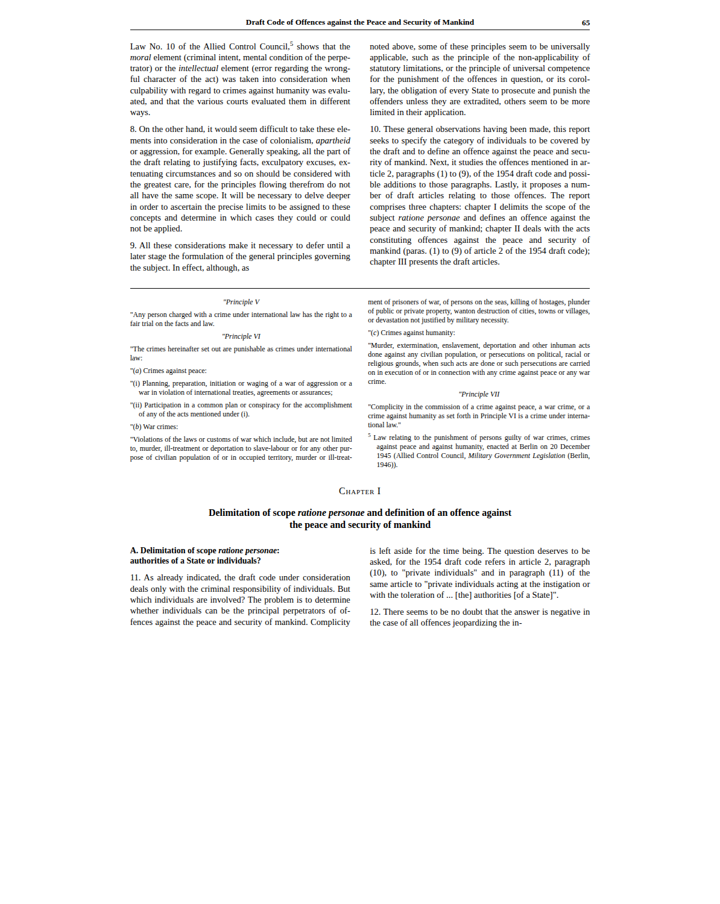Draft Code of Offences against the Peace and Security of Mankind
65
Law No. 10 of the Allied Control Council,5 shows that the moral element (criminal intent, mental condition of the perpetrator) or the intellectual element (error regarding the wrongful character of the act) was taken into consideration when culpability with regard to crimes against humanity was evaluated, and that the various courts evaluated them in different ways.
8. On the other hand, it would seem difficult to take these elements into consideration in the case of colonialism, apartheid or aggression, for example. Generally speaking, all the part of the draft relating to justifying facts, exculpatory excuses, extenuating circumstances and so on should be considered with the greatest care, for the principles flowing therefrom do not all have the same scope. It will be necessary to delve deeper in order to ascertain the precise limits to be assigned to these concepts and determine in which cases they could or could not be applied.
9. All these considerations make it necessary to defer until a later stage the formulation of the general principles governing the subject. In effect, although, as
noted above, some of these principles seem to be universally applicable, such as the principle of the non-applicability of statutory limitations, or the principle of universal competence for the punishment of the offences in question, or its corollary, the obligation of every State to prosecute and punish the offenders unless they are extradited, others seem to be more limited in their application.
10. These general observations having been made, this report seeks to specify the category of individuals to be covered by the draft and to define an offence against the peace and security of mankind. Next, it studies the offences mentioned in article 2, paragraphs (1) to (9), of the 1954 draft code and possible additions to those paragraphs. Lastly, it proposes a number of draft articles relating to those offences. The report comprises three chapters: chapter I delimits the scope of the subject ratione personae and defines an offence against the peace and security of mankind; chapter II deals with the acts constituting offences against the peace and security of mankind (paras. (1) to (9) of article 2 of the 1954 draft code); chapter III presents the draft articles.
"Principle V
"Any person charged with a crime under international law has the right to a fair trial on the facts and law.
"Principle VI
"The crimes hereinafter set out are punishable as crimes under international law:
"(a) Crimes against peace:
"(i) Planning, preparation, initiation or waging of a war of aggression or a war in violation of international treaties, agreements or assurances;
"(ii) Participation in a common plan or conspiracy for the accomplishment of any of the acts mentioned under (i).
"(b) War crimes:
"Violations of the laws or customs of war which include, but are not limited to, murder, ill-treatment or deportation to slave-labour or for any other purpose of civilian population of or in occupied territory, murder or ill-treatment of prisoners of war, of persons on the seas, killing of hostages, plunder of public or private property, wanton destruction of cities, towns or villages, or devastation not justified by military necessity.
"(c) Crimes against humanity:
"Murder, extermination, enslavement, deportation and other inhuman acts done against any civilian population, or persecutions on political, racial or religious grounds, when such acts are done or such persecutions are carried on in execution of or in connection with any crime against peace or any war crime.
"Principle VII
"Complicity in the commission of a crime against peace, a war crime, or a crime against humanity as set forth in Principle VI is a crime under international law."
5 Law relating to the punishment of persons guilty of war crimes, crimes against peace and against humanity, enacted at Berlin on 20 December 1945 (Allied Control Council, Military Government Legislation (Berlin, 1946)).
Chapter I
Delimitation of scope ratione personae and definition of an offence against
the peace and security of mankind
A. Delimitation of scope ratione personae:
authorities of a State or individuals?
11. As already indicated, the draft code under consideration deals only with the criminal responsibility of individuals. But which individuals are involved? The problem is to determine whether individuals can be the principal perpetrators of offences against the peace and security of mankind. Complicity is left aside for the time being. The question deserves to be asked, for the 1954 draft code refers in article 2, paragraph (10), to "private individuals" and in paragraph (11) of the same article to "private individuals acting at the instigation or with the toleration of ... [the] authorities [of a State]".
12. There seems to be no doubt that the answer is negative in the case of all offences jeopardizing the in-